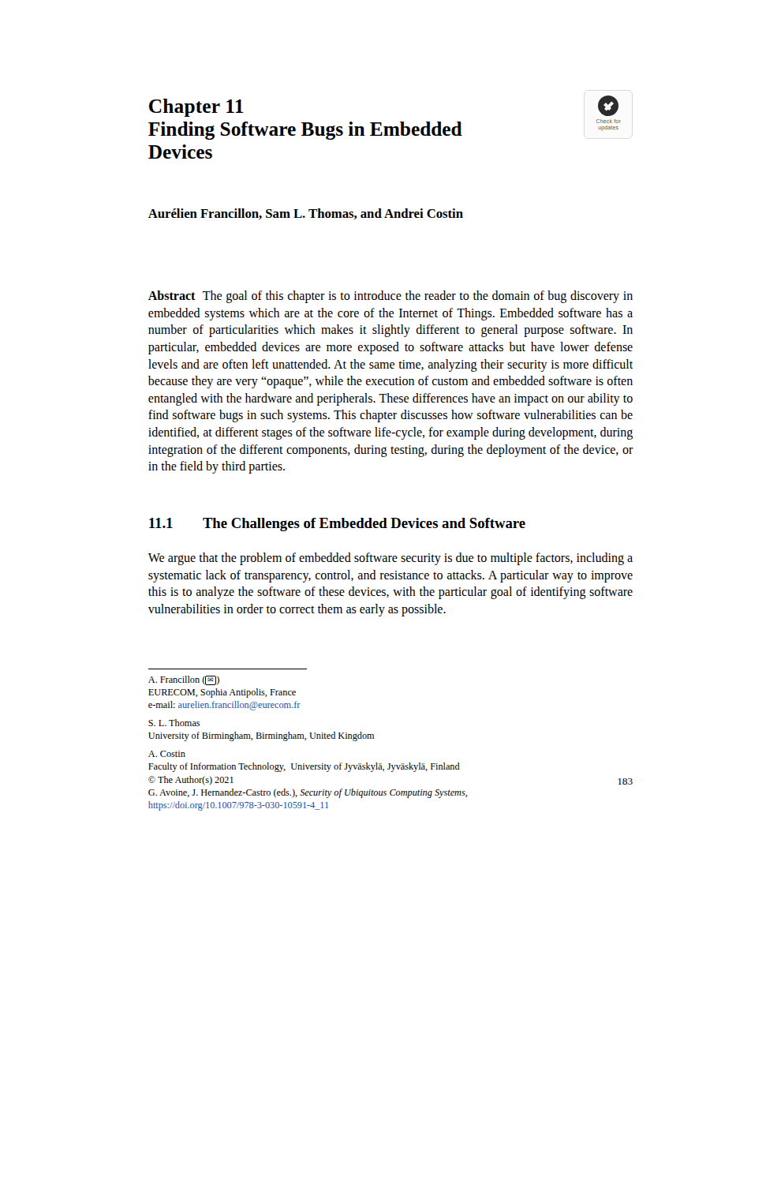Check for
updates
Chapter 11
Finding Software Bugs in Embedded
Devices
Aurélien Francillon, Sam L. Thomas, and Andrei Costin
Abstract The goal of this chapter is to introduce the reader to the domain of bug discovery in embedded systems which are at the core of the Internet of Things. Embedded software has a number of particularities which makes it slightly different to general purpose software. In particular, embedded devices are more exposed to software attacks but have lower defense levels and are often left unattended. At the same time, analyzing their security is more difficult because they are very “opaque”, while the execution of custom and embedded software is often entangled with the hardware and peripherals. These differences have an impact on our ability to find software bugs in such systems. This chapter discusses how software vulnerabilities can be identified, at different stages of the software life-cycle, for example during development, during integration of the different components, during testing, during the deployment of the device, or in the field by third parties.
11.1 The Challenges of Embedded Devices and Software
We argue that the problem of embedded software security is due to multiple factors, including a systematic lack of transparency, control, and resistance to attacks. A particular way to improve this is to analyze the software of these devices, with the particular goal of identifying software vulnerabilities in order to correct them as early as possible.
A. Francillon (✉) EURECOM, Sophia Antipolis, France
e-mail: aurelien.francillon@eurecom.fr
S. L. Thomas University of Birmingham, Birmingham, United Kingdom
A. Costin Faculty of Information Technology, University of Jyväskylä, Jyväskylä, Finland
183 © The Author(s) 2021
G. Avoine, J. Hernandez-Castro (eds.), Security of Ubiquitous Computing Systems,
https://doi.org/10.1007/978-3-030-10591-4_11